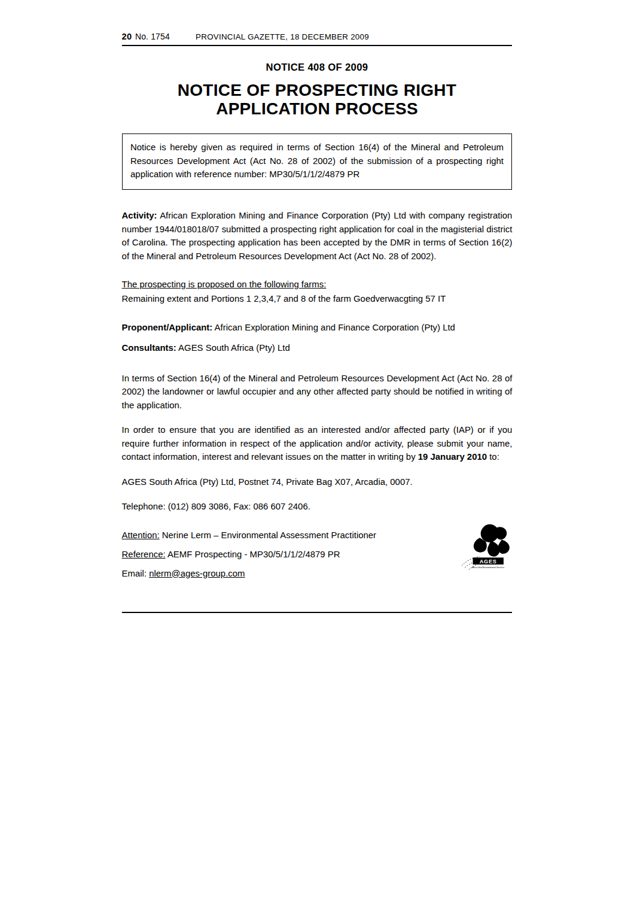20 No. 1754 PROVINCIAL GAZETTE, 18 DECEMBER 2009
NOTICE 408 OF 2009
NOTICE OF PROSPECTING RIGHT
APPLICATION PROCESS
Notice is hereby given as required in terms of Section 16(4) of the Mineral and Petroleum Resources Development Act (Act No. 28 of 2002) of the submission of a prospecting right application with reference number: MP30/5/1/1/2/4879 PR
Activity: African Exploration Mining and Finance Corporation (Pty) Ltd with company registration number 1944/018018/07 submitted a prospecting right application for coal in the magisterial district of Carolina. The prospecting application has been accepted by the DMR in terms of Section 16(2) of the Mineral and Petroleum Resources Development Act (Act No. 28 of 2002).
The prospecting is proposed on the following farms:
Remaining extent and Portions 1 2,3,4,7 and 8 of the farm Goedverwacgting 57 IT
Proponent/Applicant: African Exploration Mining and Finance Corporation (Pty) Ltd
Consultants: AGES South Africa (Pty) Ltd
In terms of Section 16(4) of the Mineral and Petroleum Resources Development Act (Act No. 28 of 2002) the landowner or lawful occupier and any other affected party should be notified in writing of the application.
In order to ensure that you are identified as an interested and/or affected party (IAP) or if you require further information in respect of the application and/or activity, please submit your name, contact information, interest and relevant issues on the matter in writing by 19 January 2010 to:
AGES South Africa (Pty) Ltd, Postnet 74, Private Bag X07, Arcadia, 0007.
Telephone: (012) 809 3086, Fax: 086 607 2406.
AGES Africa Geo-Environmental Services
Attention: Nerine Lerm – Environmental Assessment Practitioner
Reference: AEMF Prospecting - MP30/5/1/1/2/4879 PR
Email: nlerm@ages-group.com